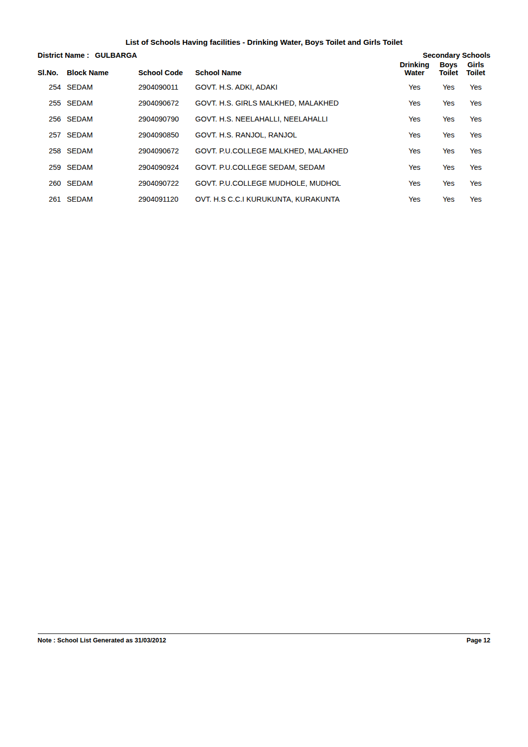List of Schools Having facilities - Drinking Water, Boys Toilet and Girls Toilet
District Name : GULBARGA
Secondary Schools
| Sl.No. | Block Name | School Code | School Name | Drinking Water | Boys Toilet | Girls Toilet |
| --- | --- | --- | --- | --- | --- | --- |
| 254 | SEDAM | 2904090011 | GOVT. H.S. ADKI, ADAKI | Yes | Yes | Yes |
| 255 | SEDAM | 2904090672 | GOVT. H.S. GIRLS MALKHED, MALAKHED | Yes | Yes | Yes |
| 256 | SEDAM | 2904090790 | GOVT. H.S. NEELAHALLI, NEELAHALLI | Yes | Yes | Yes |
| 257 | SEDAM | 2904090850 | GOVT. H.S. RANJOL, RANJOL | Yes | Yes | Yes |
| 258 | SEDAM | 2904090672 | GOVT. P.U.COLLEGE MALKHED, MALAKHED | Yes | Yes | Yes |
| 259 | SEDAM | 2904090924 | GOVT. P.U.COLLEGE SEDAM, SEDAM | Yes | Yes | Yes |
| 260 | SEDAM | 2904090722 | GOVT. P.U.COLLEGE MUDHOLE, MUDHOL | Yes | Yes | Yes |
| 261 | SEDAM | 2904091120 | OVT. H.S C.C.I KURUKUNTA, KURAKUNTA | Yes | Yes | Yes |
Note : School List Generated as 31/03/2012
Page 12